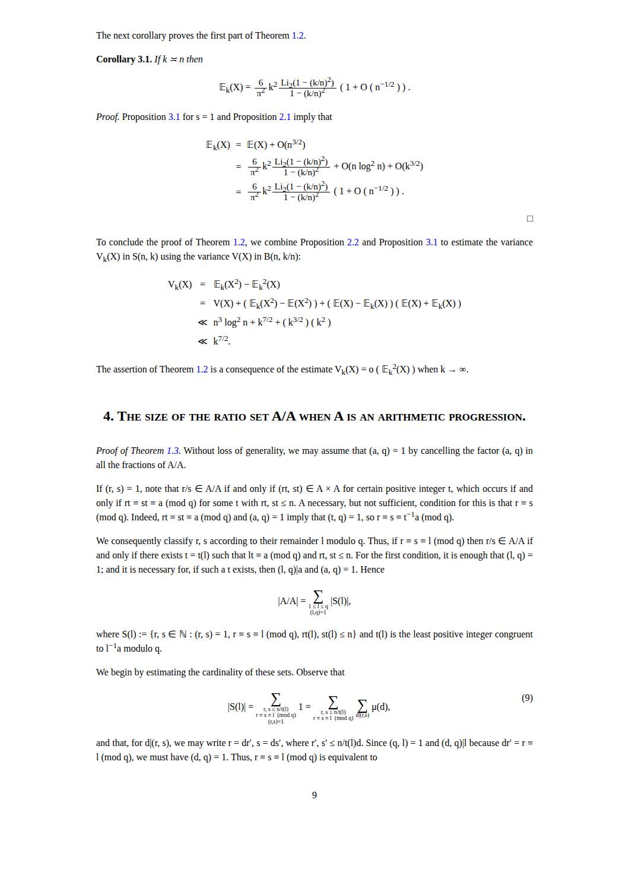The next corollary proves the first part of Theorem 1.2.
Corollary 3.1. If k ≍ n then
𝔼k(X) = 6 π2k2Li2(1 − (k/n)2) 1 − (k/n)2 ( 1 + O ( n−1/2 ) ) .
Proof. Proposition 3.1 for s = 1 and Proposition 2.1 imply that
| 𝔼 k (X) | = | 𝔼(X) + O(n 3/2 ) |
| | = | 6 π 2 k 2 Li 2 (1 − (k/n) 2 ) 1 − (k/n) 2 + O(n log 2 n) + O(k 3/2 ) |
| | = | 6 π 2 k 2 Li 2 (1 − (k/n) 2 ) 1 − (k/n) 2 ( 1 + O ( n −1/2 ) ) . |
□
To conclude the proof of Theorem 1.2, we combine Proposition 2.2 and Proposition 3.1 to estimate the variance Vk(X) in S(n, k) using the variance V(X) in B(n, k/n):
| V k (X) | = | 𝔼 k (X 2 ) − 𝔼 k 2 (X) |
| | = | V(X) + ( 𝔼 k (X 2 ) − 𝔼(X 2 ) ) + ( 𝔼(X) − 𝔼 k (X) ) ( 𝔼(X) + 𝔼 k (X) ) |
| | ≪ | n 3 log 2 n + k 7/2 + ( k 3/2 ) ( k 2 ) |
| | ≪ | k 7/2 . |
The assertion of Theorem 1.2 is a consequence of the estimate Vk(X) = o ( 𝔼k2(X) ) when k → ∞.
4. The size of the ratio set A/A when A is an arithmetic progression.
Proof of Theorem 1.3. Without loss of generality, we may assume that (a, q) = 1 by cancelling the factor (a, q) in all the fractions of A/A.
If (r, s) = 1, note that r/s ∈ A/A if and only if (rt, st) ∈ A × A for certain positive integer t, which occurs if and only if rt ≡ st ≡ a (mod q) for some t with rt, st ≤ n. A necessary, but not sufficient, condition for this is that r ≡ s (mod q). Indeed, rt ≡ st ≡ a (mod q) and (a, q) = 1 imply that (t, q) = 1, so r ≡ s ≡ t−1a (mod q).
We consequently classify r, s according to their remainder l modulo q. Thus, if r ≡ s ≡ l (mod q) then r/s ∈ A/A if and only if there exists t = t(l) such that lt ≡ a (mod q) and rt, st ≤ n. For the first condition, it is enough that (l, q) = 1; and it is necessary for, if such a t exists, then (l, q)|a and (a, q) = 1. Hence
|A/A| = ∑1 ≤ l ≤ q
(l,q)=1 |S(l)|,
where S(l) := {r, s ∈ ℕ : (r, s) = 1, r ≡ s ≡ l (mod q), rt(l), st(l) ≤ n} and t(l) is the least positive integer congruent to l−1a modulo q.
We begin by estimating the cardinality of these sets. Observe that
(9) |S(l)| = ∑r, s ≤ n/t(l)
r ≡ s ≡ l (mod q)
(r,s)=1 1 = ∑r, s ≤ n/t(l)
r ≡ s ≡ l (mod q) ∑d|(r,s) μ(d),
and that, for d|(r, s), we may write r = dr′, s = ds′, where r′, s′ ≤ n/t(l)d. Since (q, l) = 1 and (d, q)|l because dr′ = r ≡ l (mod q), we must have (d, q) = 1. Thus, r ≡ s ≡ l (mod q) is equivalent to
9